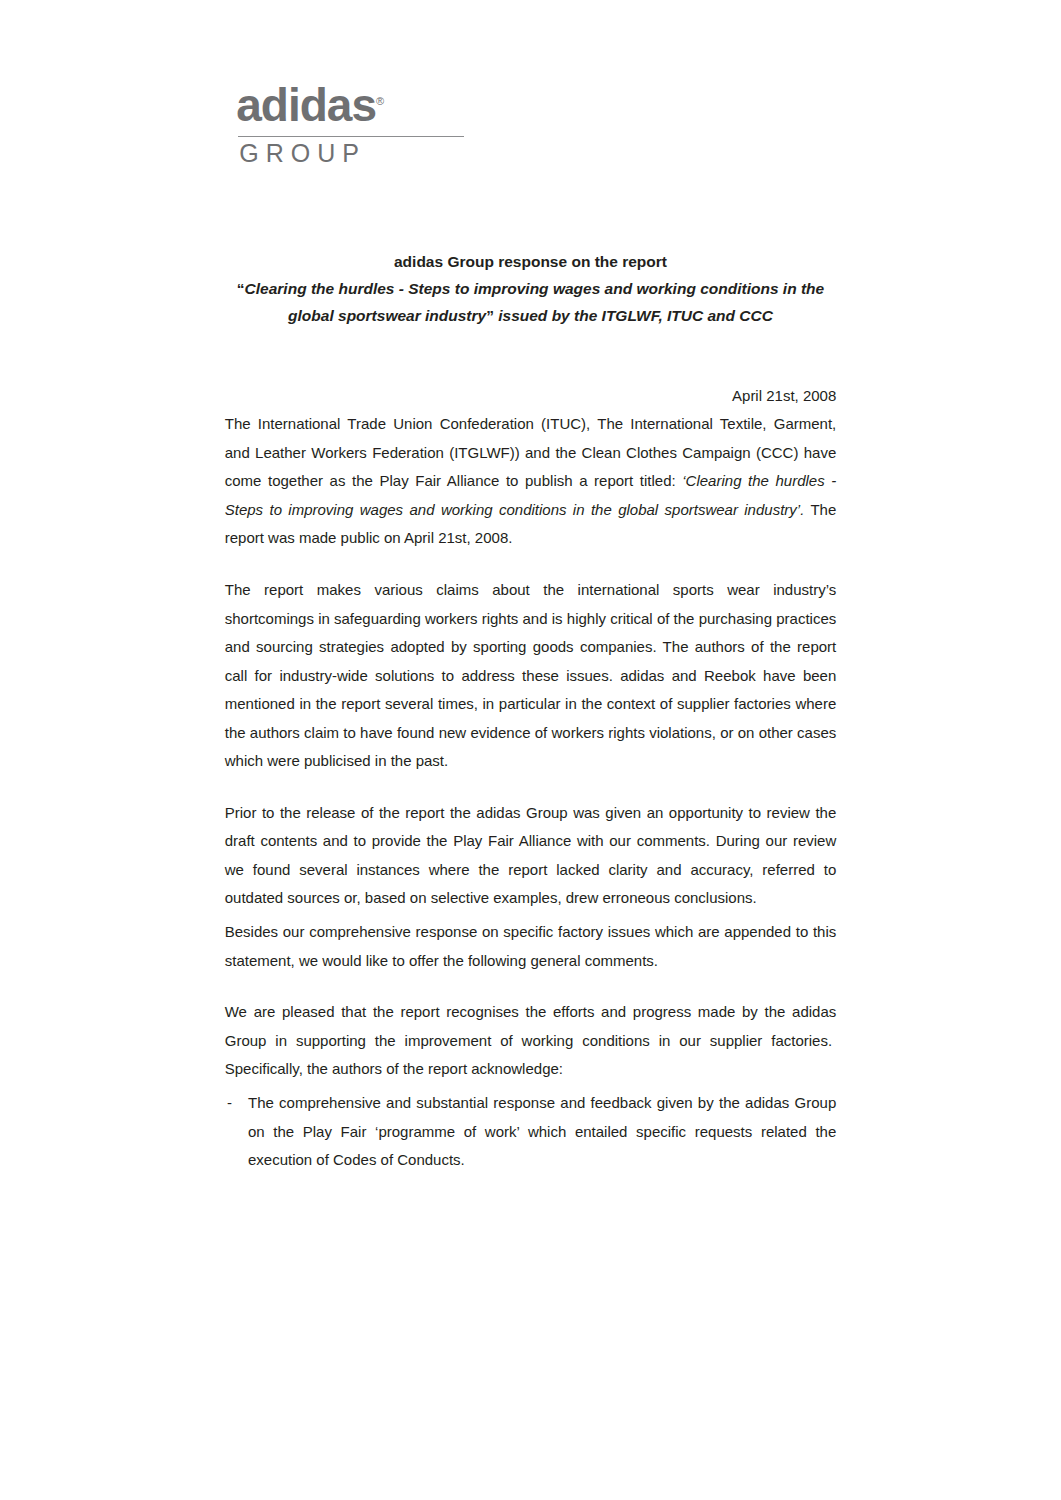adidas®
GROUP
adidas Group response on the report “Clearing the hurdles - Steps to improving wages and working conditions in the global sportswear industry” issued by the ITGLWF, ITUC and CCC
April 21st, 2008
The International Trade Union Confederation (ITUC), The International Textile, Garment, and Leather Workers Federation (ITGLWF)) and the Clean Clothes Campaign (CCC) have come together as the Play Fair Alliance to publish a report titled: ‘Clearing the hurdles - Steps to improving wages and working conditions in the global sportswear industry’. The report was made public on April 21st, 2008.
The report makes various claims about the international sports wear industry’s shortcomings in safeguarding workers rights and is highly critical of the purchasing practices and sourcing strategies adopted by sporting goods companies. The authors of the report call for industry-wide solutions to address these issues. adidas and Reebok have been mentioned in the report several times, in particular in the context of supplier factories where the authors claim to have found new evidence of workers rights violations, or on other cases which were publicised in the past.
Prior to the release of the report the adidas Group was given an opportunity to review the draft contents and to provide the Play Fair Alliance with our comments. During our review we found several instances where the report lacked clarity and accuracy, referred to outdated sources or, based on selective examples, drew erroneous conclusions.
Besides our comprehensive response on specific factory issues which are appended to this statement, we would like to offer the following general comments.
We are pleased that the report recognises the efforts and progress made by the adidas Group in supporting the improvement of working conditions in our supplier factories. Specifically, the authors of the report acknowledge:
The comprehensive and substantial response and feedback given by the adidas Group on the Play Fair ‘programme of work’ which entailed specific requests related the execution of Codes of Conducts.